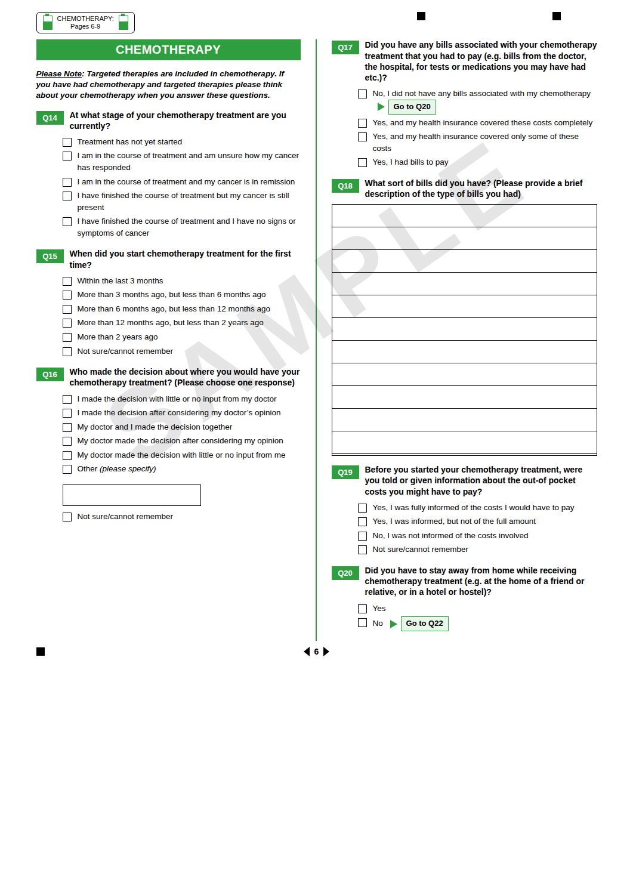SAMPLE
CHEMOTHERAPY:
Pages 6-9
CHEMOTHERAPY
Please Note: Targeted therapies are included in chemotherapy. If you have had chemotherapy and targeted therapies please think about your chemotherapy when you answer these questions.
Q14
At what stage of your chemotherapy treatment are you currently?
Treatment has not yet started
I am in the course of treatment and am unsure how my cancer has responded
I am in the course of treatment and my cancer is in remission
I have finished the course of treatment but my cancer is still present
I have finished the course of treatment and I have no signs or symptoms of cancer
Q15
When did you start chemotherapy treatment for the first time?
Within the last 3 months
More than 3 months ago, but less than 6 months ago
More than 6 months ago, but less than 12 months ago
More than 12 months ago, but less than 2 years ago
More than 2 years ago
Not sure/cannot remember
Q16
Who made the decision about where you would have your chemotherapy treatment? (Please choose one response)
I made the decision with little or no input from my doctor
I made the decision after considering my doctor’s opinion
My doctor and I made the decision together
My doctor made the decision after considering my opinion
My doctor made the decision with little or no input from me
Other (please specify)
Not sure/cannot remember
Q17
Did you have any bills associated with your chemotherapy treatment that you had to pay (e.g. bills from the doctor, the hospital, for tests or medications you may have had etc.)?
No, I did not have any bills associated with my chemotherapy Go to Q20
Yes, and my health insurance covered these costs completely
Yes, and my health insurance covered only some of these costs
Yes, I had bills to pay
Q18
What sort of bills did you have? (Please provide a brief description of the type of bills you had)
Q19
Before you started your chemotherapy treatment, were you told or given information about the out-of pocket costs you might have to pay?
Yes, I was fully informed of the costs I would have to pay
Yes, I was informed, but not of the full amount
No, I was not informed of the costs involved
Not sure/cannot remember
Q20
Did you have to stay away from home while receiving chemotherapy treatment (e.g. at the home of a friend or relative, or in a hotel or hostel)?
Yes
No Go to Q22
6